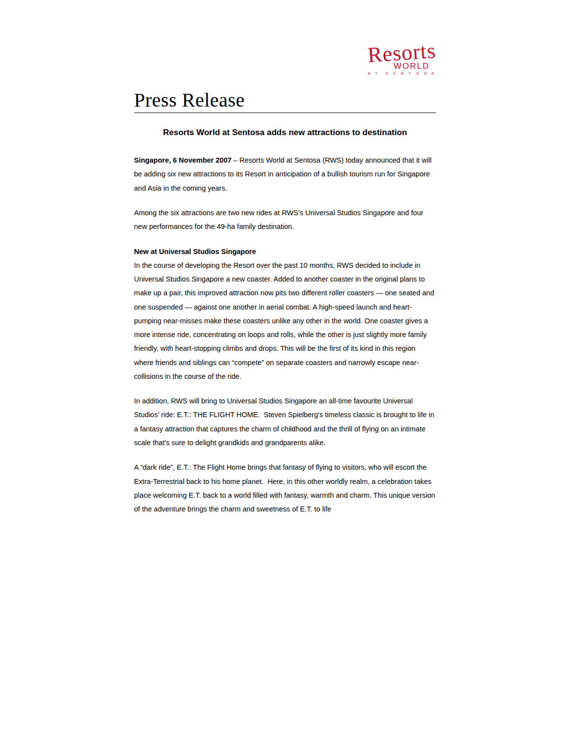Resorts WORLD A T S E N T O S A
Press Release
Resorts World at Sentosa adds new attractions to destination
Singapore, 6 November 2007 – Resorts World at Sentosa (RWS) today announced that it will be adding six new attractions to its Resort in anticipation of a bullish tourism run for Singapore and Asia in the coming years.
Among the six attractions are two new rides at RWS’s Universal Studios Singapore and four new performances for the 49-ha family destination.
New at Universal Studios Singapore
In the course of developing the Resort over the past 10 months, RWS decided to include in Universal Studios Singapore a new coaster. Added to another coaster in the original plans to make up a pair, this improved attraction now pits two different roller coasters — one seated and one suspended — against one another in aerial combat. A high-speed launch and heart-pumping near-misses make these coasters unlike any other in the world. One coaster gives a more intense ride, concentrating on loops and rolls, while the other is just slightly more family friendly, with heart-stopping climbs and drops. This will be the first of its kind in this region where friends and siblings can “compete” on separate coasters and narrowly escape near-collisions in the course of the ride.
In addition, RWS will bring to Universal Studios Singapore an all-time favourite Universal Studios’ ride: E.T.: THE FLIGHT HOME. Steven Spielberg's timeless classic is brought to life in a fantasy attraction that captures the charm of childhood and the thrill of flying on an intimate scale that's sure to delight grandkids and grandparents alike.
A “dark ride”, E.T.: The Flight Home brings that fantasy of flying to visitors, who will escort the Extra-Terrestrial back to his home planet. Here, in this other worldly realm, a celebration takes place welcoming E.T. back to a world filled with fantasy, warmth and charm. This unique version of the adventure brings the charm and sweetness of E.T. to life